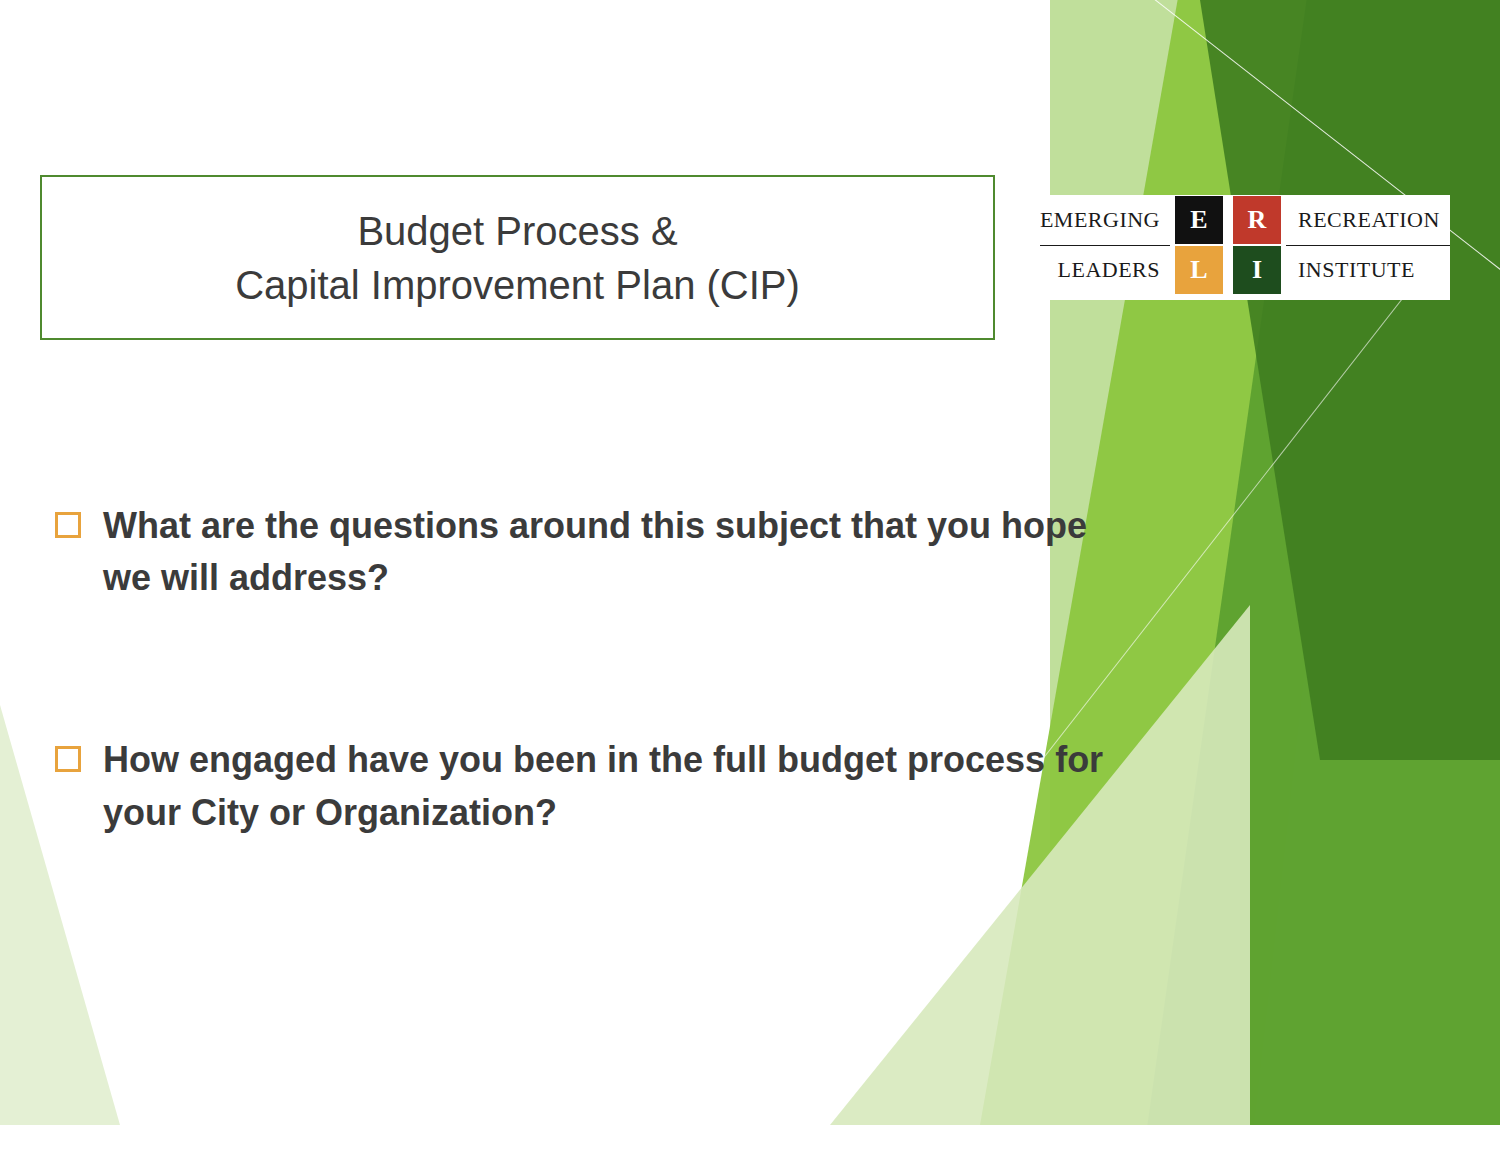Budget Process &
Capital Improvement Plan (CIP)
Emerging
Leaders
E
R
L
I
Recreation
Institute
What are the questions around this subject that you hope we will address?
How engaged have you been in the full budget process for your City or Organization?